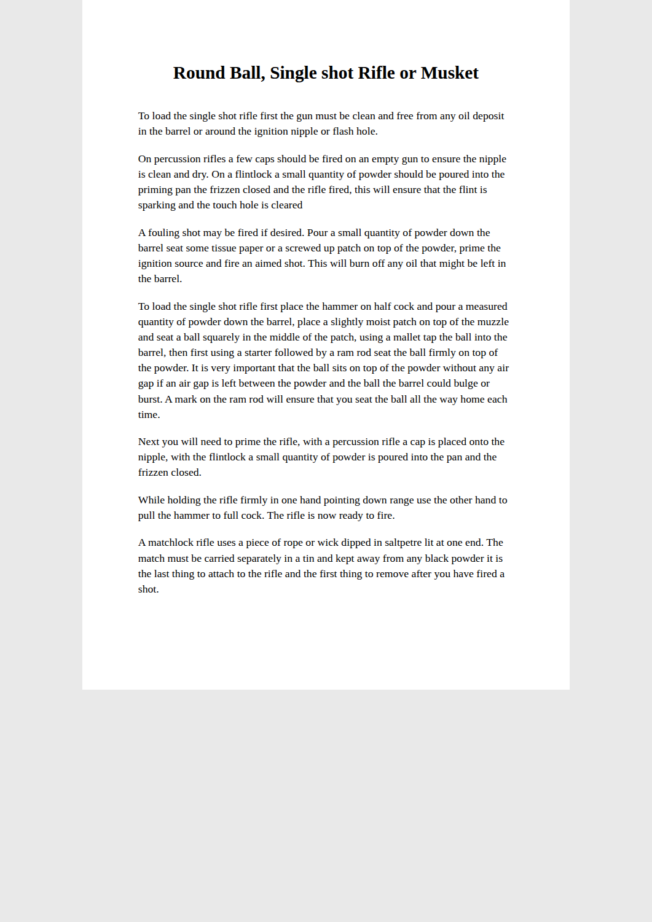Round Ball, Single shot Rifle or Musket
To load the single shot rifle first the gun must be clean and free from any oil deposit in the barrel or around the ignition nipple or flash hole.
On percussion rifles a few caps should be fired on an empty gun to ensure the nipple is clean and dry. On a flintlock a small quantity of powder should be poured into the priming pan the frizzen closed and the rifle fired, this will ensure that the flint is sparking and the touch hole is cleared
A fouling shot may be fired if desired. Pour a small quantity of powder down the barrel seat some tissue paper or a screwed up patch on top of the powder, prime the ignition source and fire an aimed shot. This will burn off any oil that might be left in the barrel.
To load the single shot rifle first place the hammer on half cock and pour a measured quantity of powder down the barrel, place a slightly moist patch on top of the muzzle and seat a ball squarely in the middle of the patch, using a mallet tap the ball into the barrel, then first using a starter followed by a ram rod seat the ball firmly on top of the powder. It is very important that the ball sits on top of the powder without any air gap if an air gap is left between the powder and the ball the barrel could bulge or burst. A mark on the ram rod will ensure that you seat the ball all the way home each time.
Next you will need to prime the rifle, with a percussion rifle a cap is placed onto the nipple, with the flintlock a small quantity of powder is poured into the pan and the frizzen closed.
While holding the rifle firmly in one hand pointing down range use the other hand to pull the hammer to full cock. The rifle is now ready to fire.
A matchlock rifle uses a piece of rope or wick dipped in saltpetre lit at one end. The match must be carried separately in a tin and kept away from any black powder it is the last thing to attach to the rifle and the first thing to remove after you have fired a shot.